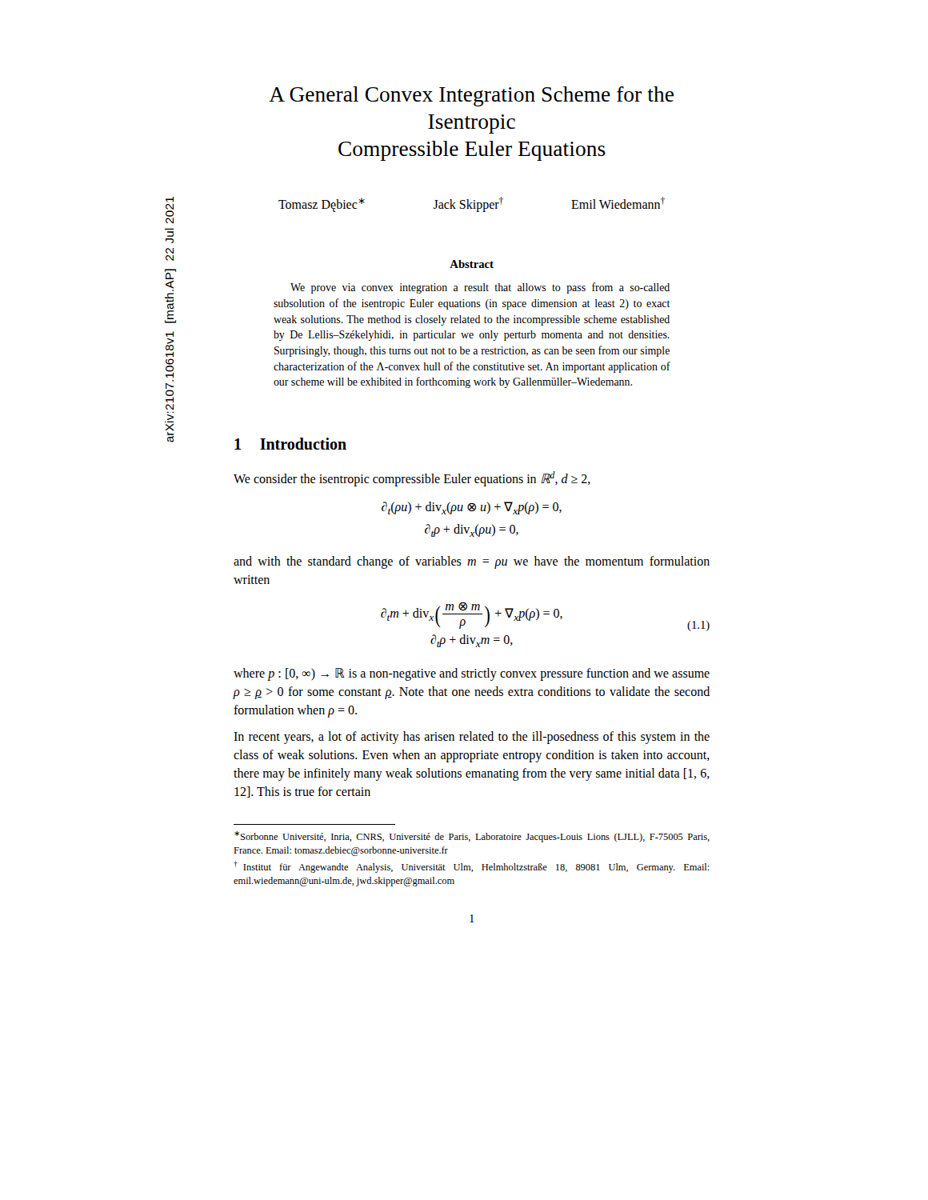arXiv:2107.10618v1 [math.AP] 22 Jul 2021
A General Convex Integration Scheme for the Isentropic
Compressible Euler Equations
Tomasz Dębiec∗ Jack Skipper† Emil Wiedemann†
Abstract
We prove via convex integration a result that allows to pass from a so-called subsolution of the isentropic Euler equations (in space dimension at least 2) to exact weak solutions. The method is closely related to the incompressible scheme established by De Lellis–Székelyhidi, in particular we only perturb momenta and not densities. Surprisingly, though, this turns out not to be a restriction, as can be seen from our simple characterization of the Λ-convex hull of the constitutive set. An important application of our scheme will be exhibited in forthcoming work by Gallenmüller–Wiedemann.
1 Introduction
We consider the isentropic compressible Euler equations in ℝd, d ≥ 2,
∂t(ρu) + divx(ρu ⊗ u) + ∇xp(ρ) = 0, ∂tρ + divx(ρu) = 0,
and with the standard change of variables m = ρu we have the momentum formulation written
∂tm + divx(m ⊗ m ρ) + ∇xp(ρ) = 0, ∂tρ + divxm = 0,
(1.1)
where p : [0, ∞) → ℝ is a non-negative and strictly convex pressure function and we assume ρ ≥ ρ > 0 for some constant ρ. Note that one needs extra conditions to validate the second formulation when ρ = 0.
In recent years, a lot of activity has arisen related to the ill-posedness of this system in the class of weak solutions. Even when an appropriate entropy condition is taken into account, there may be infinitely many weak solutions emanating from the very same initial data [1, 6, 12]. This is true for certain
∗Sorbonne Université, Inria, CNRS, Université de Paris, Laboratoire Jacques-Louis Lions (LJLL), F-75005 Paris, France. Email: tomasz.debiec@sorbonne-universite.fr
†Institut für Angewandte Analysis, Universität Ulm, Helmholtzstraße 18, 89081 Ulm, Germany. Email: emil.wiedemann@uni-ulm.de, jwd.skipper@gmail.com
1